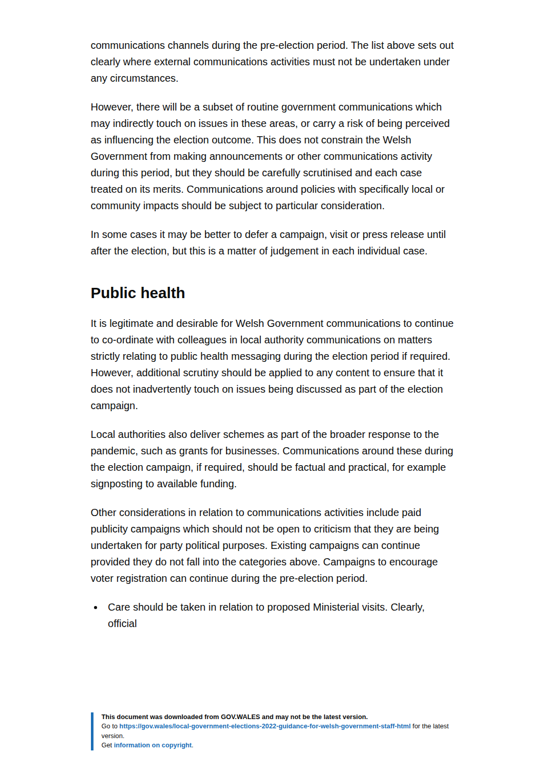communications channels during the pre-election period. The list above sets out clearly where external communications activities must not be undertaken under any circumstances.
However, there will be a subset of routine government communications which may indirectly touch on issues in these areas, or carry a risk of being perceived as influencing the election outcome. This does not constrain the Welsh Government from making announcements or other communications activity during this period, but they should be carefully scrutinised and each case treated on its merits. Communications around policies with specifically local or community impacts should be subject to particular consideration.
In some cases it may be better to defer a campaign, visit or press release until after the election, but this is a matter of judgement in each individual case.
Public health
It is legitimate and desirable for Welsh Government communications to continue to co-ordinate with colleagues in local authority communications on matters strictly relating to public health messaging during the election period if required. However, additional scrutiny should be applied to any content to ensure that it does not inadvertently touch on issues being discussed as part of the election campaign.
Local authorities also deliver schemes as part of the broader response to the pandemic, such as grants for businesses. Communications around these during the election campaign, if required, should be factual and practical, for example signposting to available funding.
Other considerations in relation to communications activities include paid publicity campaigns which should not be open to criticism that they are being undertaken for party political purposes. Existing campaigns can continue provided they do not fall into the categories above. Campaigns to encourage voter registration can continue during the pre-election period.
Care should be taken in relation to proposed Ministerial visits. Clearly, official
This document was downloaded from GOV.WALES and may not be the latest version.
Go to https://gov.wales/local-government-elections-2022-guidance-for-welsh-government-staff-html for the latest version.
Get information on copyright.